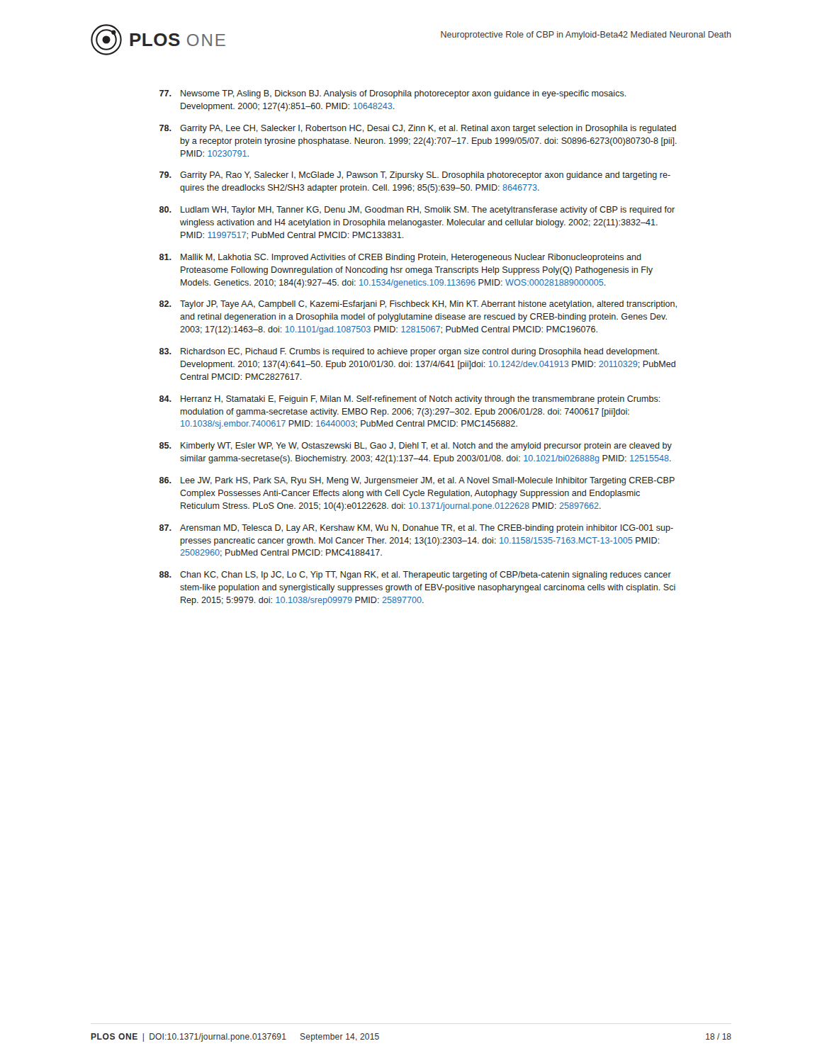PLOS ONE
Neuroprotective Role of CBP in Amyloid-Beta42 Mediated Neuronal Death
77. Newsome TP, Asling B, Dickson BJ. Analysis of Drosophila photoreceptor axon guidance in eye-specific mosaics. Development. 2000; 127(4):851–60. PMID: 10648243.
78. Garrity PA, Lee CH, Salecker I, Robertson HC, Desai CJ, Zinn K, et al. Retinal axon target selection in Drosophila is regulated by a receptor protein tyrosine phosphatase. Neuron. 1999; 22(4):707–17. Epub 1999/05/07. doi: S0896-6273(00)80730-8 [pii]. PMID: 10230791.
79. Garrity PA, Rao Y, Salecker I, McGlade J, Pawson T, Zipursky SL. Drosophila photoreceptor axon guidance and targeting requires the dreadlocks SH2/SH3 adapter protein. Cell. 1996; 85(5):639–50. PMID: 8646773.
80. Ludlam WH, Taylor MH, Tanner KG, Denu JM, Goodman RH, Smolik SM. The acetyltransferase activity of CBP is required for wingless activation and H4 acetylation in Drosophila melanogaster. Molecular and cellular biology. 2002; 22(11):3832–41. PMID: 11997517; PubMed Central PMCID: PMC133831.
81. Mallik M, Lakhotia SC. Improved Activities of CREB Binding Protein, Heterogeneous Nuclear Ribonucleoproteins and Proteasome Following Downregulation of Noncoding hsr omega Transcripts Help Suppress Poly(Q) Pathogenesis in Fly Models. Genetics. 2010; 184(4):927–45. doi: 10.1534/genetics.109.113696 PMID: WOS:000281889000005.
82. Taylor JP, Taye AA, Campbell C, Kazemi-Esfarjani P, Fischbeck KH, Min KT. Aberrant histone acetylation, altered transcription, and retinal degeneration in a Drosophila model of polyglutamine disease are rescued by CREB-binding protein. Genes Dev. 2003; 17(12):1463–8. doi: 10.1101/gad.1087503 PMID: 12815067; PubMed Central PMCID: PMC196076.
83. Richardson EC, Pichaud F. Crumbs is required to achieve proper organ size control during Drosophila head development. Development. 2010; 137(4):641–50. Epub 2010/01/30. doi: 137/4/641 [pii]doi: 10.1242/dev.041913 PMID: 20110329; PubMed Central PMCID: PMC2827617.
84. Herranz H, Stamataki E, Feiguin F, Milan M. Self-refinement of Notch activity through the transmembrane protein Crumbs: modulation of gamma-secretase activity. EMBO Rep. 2006; 7(3):297–302. Epub 2006/01/28. doi: 7400617 [pii]doi: 10.1038/sj.embor.7400617 PMID: 16440003; PubMed Central PMCID: PMC1456882.
85. Kimberly WT, Esler WP, Ye W, Ostaszewski BL, Gao J, Diehl T, et al. Notch and the amyloid precursor protein are cleaved by similar gamma-secretase(s). Biochemistry. 2003; 42(1):137–44. Epub 2003/01/08. doi: 10.1021/bi026888g PMID: 12515548.
86. Lee JW, Park HS, Park SA, Ryu SH, Meng W, Jurgensmeier JM, et al. A Novel Small-Molecule Inhibitor Targeting CREB-CBP Complex Possesses Anti-Cancer Effects along with Cell Cycle Regulation, Autophagy Suppression and Endoplasmic Reticulum Stress. PLoS One. 2015; 10(4):e0122628. doi: 10.1371/journal.pone.0122628 PMID: 25897662.
87. Arensman MD, Telesca D, Lay AR, Kershaw KM, Wu N, Donahue TR, et al. The CREB-binding protein inhibitor ICG-001 suppresses pancreatic cancer growth. Mol Cancer Ther. 2014; 13(10):2303–14. doi: 10.1158/1535-7163.MCT-13-1005 PMID: 25082960; PubMed Central PMCID: PMC4188417.
88. Chan KC, Chan LS, Ip JC, Lo C, Yip TT, Ngan RK, et al. Therapeutic targeting of CBP/beta-catenin signaling reduces cancer stem-like population and synergistically suppresses growth of EBV-positive nasopharyngeal carcinoma cells with cisplatin. Sci Rep. 2015; 5:9979. doi: 10.1038/srep09979 PMID: 25897700.
PLOS ONE|DOI:10.1371/journal.pone.0137691 September 14, 2015
18 / 18